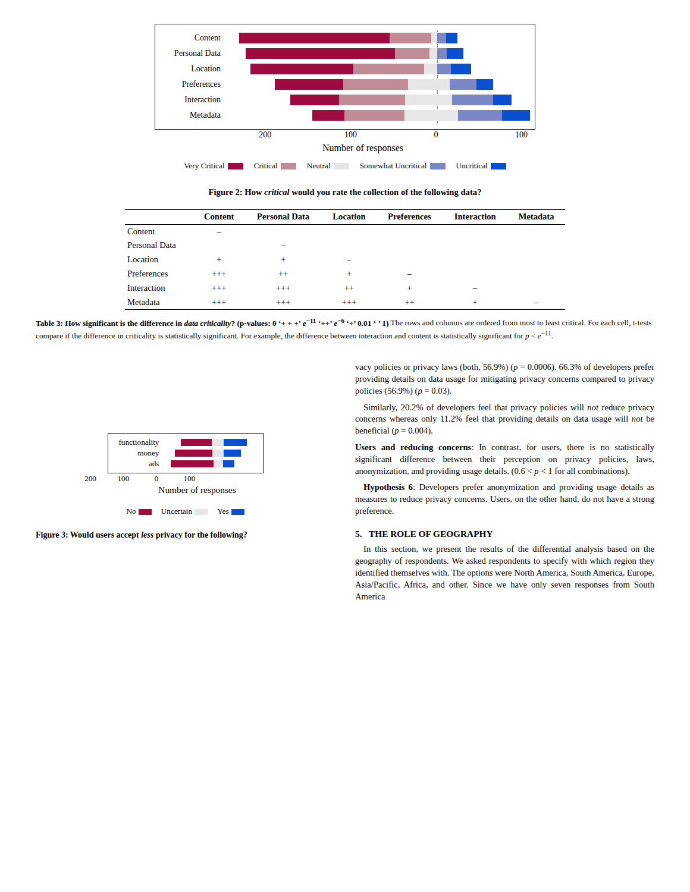Content
Personal Data
Location
Preferences
Interaction
Metadata
200
100
0
100
Number of responses
Very Critical Critical Neutral Somewhat Uncritical Uncritical
Figure 2: How critical would you rate the collection of the following data?
| | Content | Personal Data | Location | Preferences | Interaction | Metadata |
| --- | --- | --- | --- | --- | --- | --- |
| Content | – | | | | | |
| Personal Data | | – | | | | |
| Location | + | + | – | | | |
| Preferences | +++ | ++ | + | – | | |
| Interaction | +++ | +++ | ++ | + | – | |
| Metadata | +++ | +++ | +++ | ++ | + | – |
Table 3: How significant is the difference in data criticality? (p-values: 0 ‘+ + +’ e−11 ‘++’ e−6 ‘+’ 0.01 ‘ ’ 1) The rows and columns are ordered from most to least critical. For each cell, t-tests compare if the difference in criticality is statistically significant. For example, the difference between interaction and content is statistically significant for p < e−11.
functionality
money
ads
200
100
0
100
Number of responses
No Uncertain Yes
Figure 3: Would users accept less privacy for the following?
vacy policies or privacy laws (both, 56.9%) (p = 0.0006). 66.3% of developers prefer providing details on data usage for mitigating privacy concerns compared to privacy policies (56.9%) (p = 0.03).
Similarly, 20.2% of developers feel that privacy policies will not reduce privacy concerns whereas only 11.2% feel that providing details on data usage will not be beneficial (p = 0.004).
Users and reducing concerns: In contrast, for users, there is no statistically significant difference between their perception on privacy policies, laws, anonymization, and providing usage details. (0.6 < p < 1 for all combinations).
Hypothesis 6: Developers prefer anonymization and providing usage details as measures to reduce privacy concerns. Users, on the other hand, do not have a strong preference.
5. THE ROLE OF GEOGRAPHY
In this section, we present the results of the differential analysis based on the geography of respondents. We asked respondents to specify with which region they identified themselves with. The options were North America, South America, Europe, Asia/Pacific, Africa, and other. Since we have only seven responses from South America